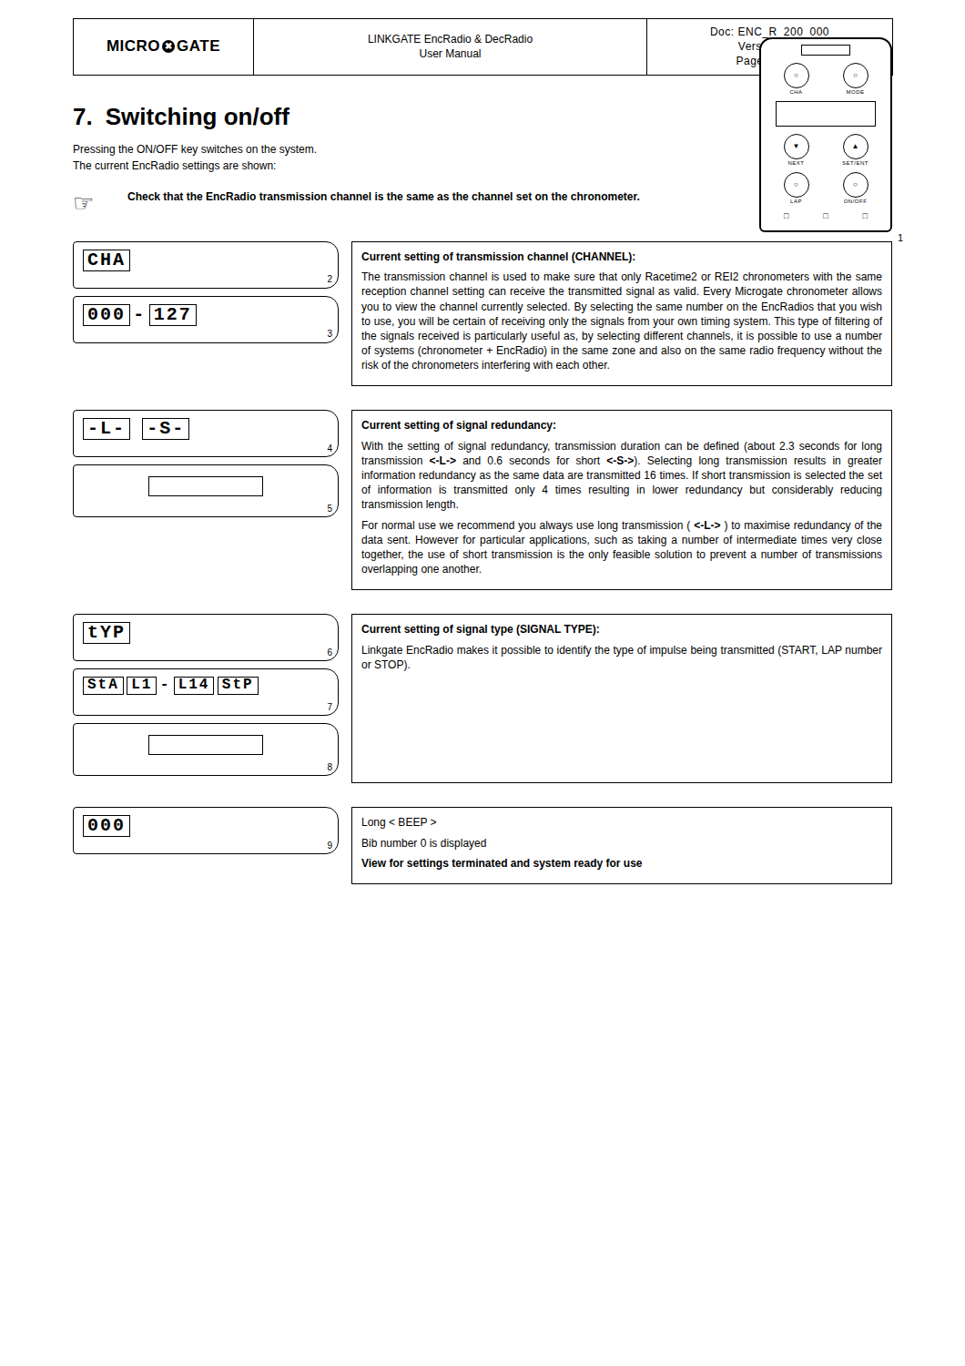MICRO✖GATE
LINKGATE EncRadio & DecRadio
User Manual
Doc: ENC_R_200_000
Version: 2.0
Page 8 of 18
○CHA
○MODE
▼NEXT
▲SET/ENT
○LAP
○ON/OFF
□□□
1
7. Switching on/off
Pressing the ON/OFF key switches on the system.
The current EncRadio settings are shown:
☞
Check that the EncRadio transmission channel is the same as the channel set on the chronometer.
CHA 2
000 - 127 3
Current setting of transmission channel (CHANNEL):
The transmission channel is used to make sure that only Racetime2 or REI2 chronometers with the same reception channel setting can receive the transmitted signal as valid. Every Microgate chronometer allows you to view the channel currently selected. By selecting the same number on the EncRadios that you wish to use, you will be certain of receiving only the signals from your own timing system. This type of filtering of the signals received is particularly useful as, by selecting different channels, it is possible to use a number of systems (chronometer + EncRadio) in the same zone and also on the same radio frequency without the risk of the chronometers interfering with each other.
-L- -S- 4
5
Current setting of signal redundancy:
With the setting of signal redundancy, transmission duration can be defined (about 2.3 seconds for long transmission <-L-> and 0.6 seconds for short <-S->). Selecting long transmission results in greater information redundancy as the same data are transmitted 16 times. If short transmission is selected the set of information is transmitted only 4 times resulting in lower redundancy but considerably reducing transmission length.
For normal use we recommend you always use long transmission ( <-L-> ) to maximise redundancy of the data sent. However for particular applications, such as taking a number of intermediate times very close together, the use of short transmission is the only feasible solution to prevent a number of transmissions overlapping one another.
tYP 6
StA L1 - L14 StP 7
8
Current setting of signal type (SIGNAL TYPE):
Linkgate EncRadio makes it possible to identify the type of impulse being transmitted (START, LAP number or STOP).
000 9
Long < BEEP >
Bib number 0 is displayed
View for settings terminated and system ready for use